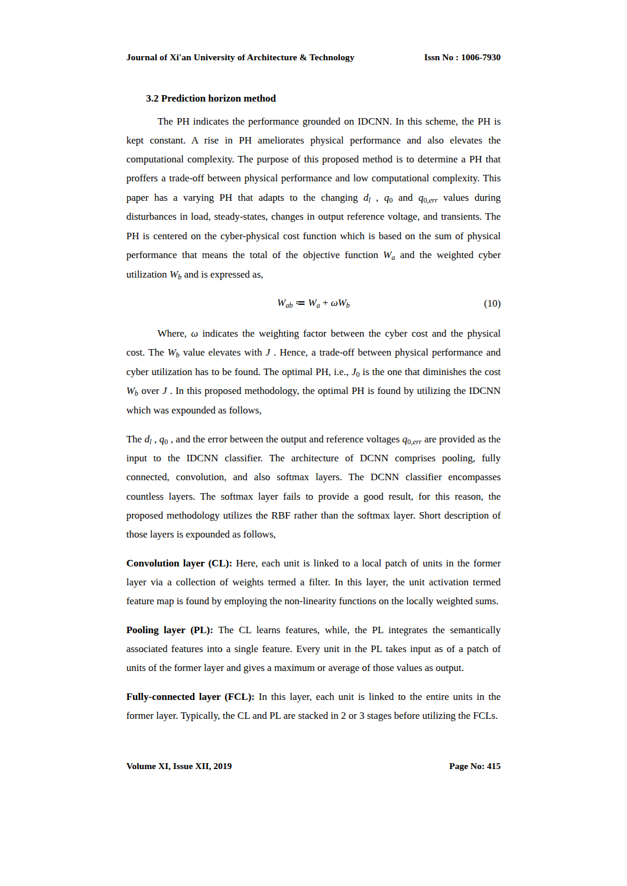Journal of Xi'an University of Architecture & Technology Issn No : 1006-7930
3.2 Prediction horizon method
The PH indicates the performance grounded on IDCNN. In this scheme, the PH is kept constant. A rise in PH ameliorates physical performance and also elevates the computational complexity. The purpose of this proposed method is to determine a PH that proffers a trade-off between physical performance and low computational complexity. This paper has a varying PH that adapts to the changing dl , q0 and q0, err values during disturbances in load, steady-states, changes in output reference voltage, and transients. The PH is centered on the cyber-physical cost function which is based on the sum of physical performance that means the total of the objective function Wa and the weighted cyber utilization Wb and is expressed as,
Wab ≔ Wa + ωWb (10)
Where, ω indicates the weighting factor between the cyber cost and the physical cost. The Wb value elevates with J . Hence, a trade-off between physical performance and cyber utilization has to be found. The optimal PH, i.e., J0 is the one that diminishes the cost Wb over J . In this proposed methodology, the optimal PH is found by utilizing the IDCNN which was expounded as follows,
The dl , q0 , and the error between the output and reference voltages q0, err are provided as the input to the IDCNN classifier. The architecture of DCNN comprises pooling, fully connected, convolution, and also softmax layers. The DCNN classifier encompasses countless layers. The softmax layer fails to provide a good result, for this reason, the proposed methodology utilizes the RBF rather than the softmax layer. Short description of those layers is expounded as follows,
Convolution layer (CL): Here, each unit is linked to a local patch of units in the former layer via a collection of weights termed a filter. In this layer, the unit activation termed feature map is found by employing the non-linearity functions on the locally weighted sums.
Pooling layer (PL): The CL learns features, while, the PL integrates the semantically associated features into a single feature. Every unit in the PL takes input as of a patch of units of the former layer and gives a maximum or average of those values as output.
Fully-connected layer (FCL): In this layer, each unit is linked to the entire units in the former layer. Typically, the CL and PL are stacked in 2 or 3 stages before utilizing the FCLs.
Volume XI, Issue XII, 2019 Page No: 415